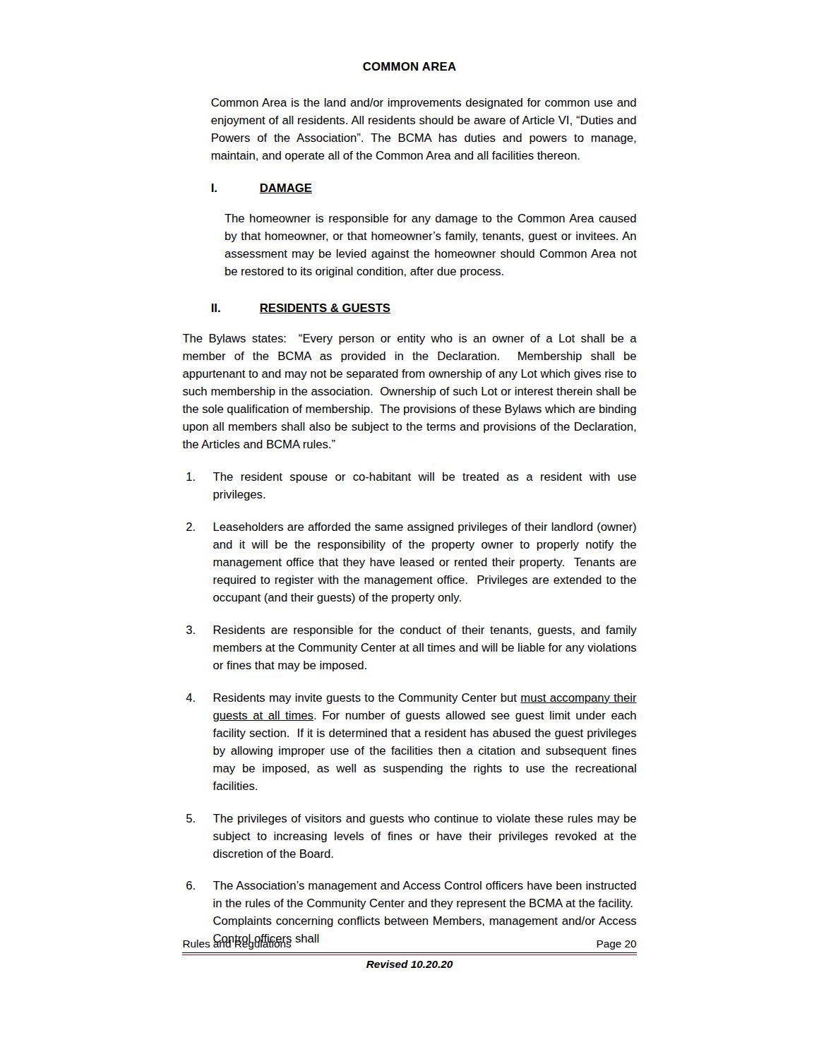COMMON AREA
Common Area is the land and/or improvements designated for common use and enjoyment of all residents. All residents should be aware of Article VI, “Duties and Powers of the Association”. The BCMA has duties and powers to manage, maintain, and operate all of the Common Area and all facilities thereon.
I. DAMAGE
The homeowner is responsible for any damage to the Common Area caused by that homeowner, or that homeowner’s family, tenants, guest or invitees. An assessment may be levied against the homeowner should Common Area not be restored to its original condition, after due process.
II. RESIDENTS & GUESTS
The Bylaws states: “Every person or entity who is an owner of a Lot shall be a member of the BCMA as provided in the Declaration. Membership shall be appurtenant to and may not be separated from ownership of any Lot which gives rise to such membership in the association. Ownership of such Lot or interest therein shall be the sole qualification of membership. The provisions of these Bylaws which are binding upon all members shall also be subject to the terms and provisions of the Declaration, the Articles and BCMA rules.”
The resident spouse or co-habitant will be treated as a resident with use privileges.
Leaseholders are afforded the same assigned privileges of their landlord (owner) and it will be the responsibility of the property owner to properly notify the management office that they have leased or rented their property. Tenants are required to register with the management office. Privileges are extended to the occupant (and their guests) of the property only.
Residents are responsible for the conduct of their tenants, guests, and family members at the Community Center at all times and will be liable for any violations or fines that may be imposed.
Residents may invite guests to the Community Center but must accompany their guests at all times. For number of guests allowed see guest limit under each facility section. If it is determined that a resident has abused the guest privileges by allowing improper use of the facilities then a citation and subsequent fines may be imposed, as well as suspending the rights to use the recreational facilities.
The privileges of visitors and guests who continue to violate these rules may be subject to increasing levels of fines or have their privileges revoked at the discretion of the Board.
The Association’s management and Access Control officers have been instructed in the rules of the Community Center and they represent the BCMA at the facility. Complaints concerning conflicts between Members, management and/or Access Control officers shall
Rules and Regulations Page 20
Revised 10.20.20